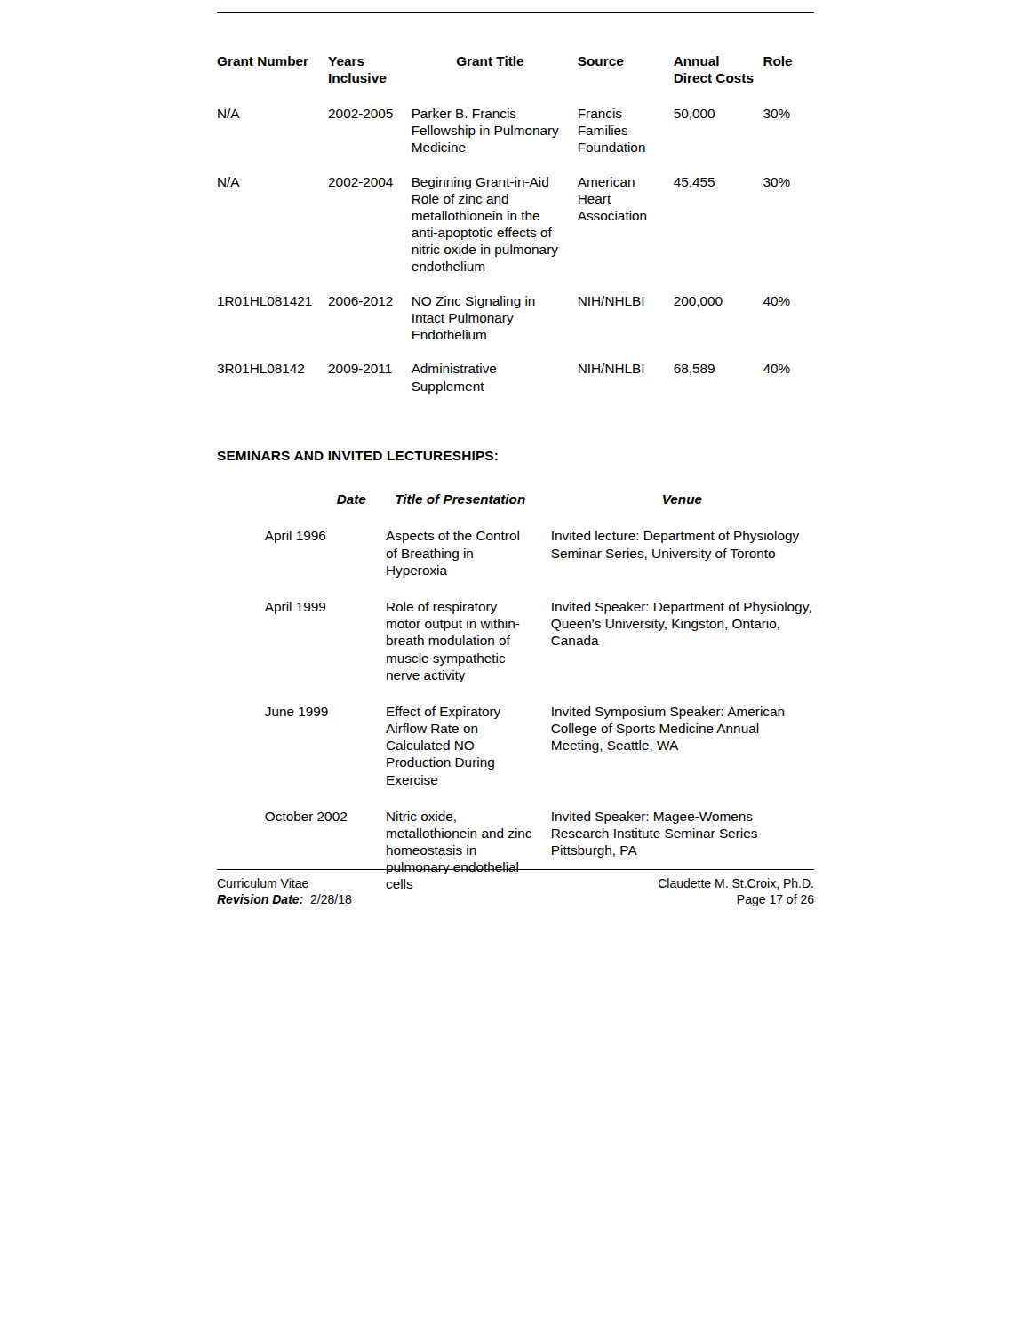| Grant Number | Years Inclusive | Grant Title | Source | Annual Direct Costs | Role |
| --- | --- | --- | --- | --- | --- |
| N/A | 2002-2005 | Parker B. Francis Fellowship in Pulmonary Medicine | Francis Families Foundation | 50,000 | 30% |
| N/A | 2002-2004 | Beginning Grant-in-Aid Role of zinc and metallothionein in the anti-apoptotic effects of nitric oxide in pulmonary endothelium | American Heart Association | 45,455 | 30% |
| 1R01HL081421 | 2006-2012 | NO Zinc Signaling in Intact Pulmonary Endothelium | NIH/NHLBI | 200,000 | 40% |
| 3R01HL08142 | 2009-2011 | Administrative Supplement | NIH/NHLBI | 68,589 | 40% |
SEMINARS AND INVITED LECTURESHIPS:
| Date | Title of Presentation | Venue |
| --- | --- | --- |
| April 1996 | Aspects of the Control of Breathing in Hyperoxia | Invited lecture: Department of Physiology Seminar Series, University of Toronto |
| April 1999 | Role of respiratory motor output in within-breath modulation of muscle sympathetic nerve activity | Invited Speaker: Department of Physiology, Queen's University, Kingston, Ontario, Canada |
| June 1999 | Effect of Expiratory Airflow Rate on Calculated NO Production During Exercise | Invited Symposium Speaker: American College of Sports Medicine Annual Meeting, Seattle, WA |
| October 2002 | Nitric oxide, metallothionein and zinc homeostasis in pulmonary endothelial cells | Invited Speaker: Magee-Womens Research Institute Seminar Series Pittsburgh, PA |
Curriculum Vitae
Revision Date: 2/28/18
Claudette M. St.Croix, Ph.D.
Page 17 of 26